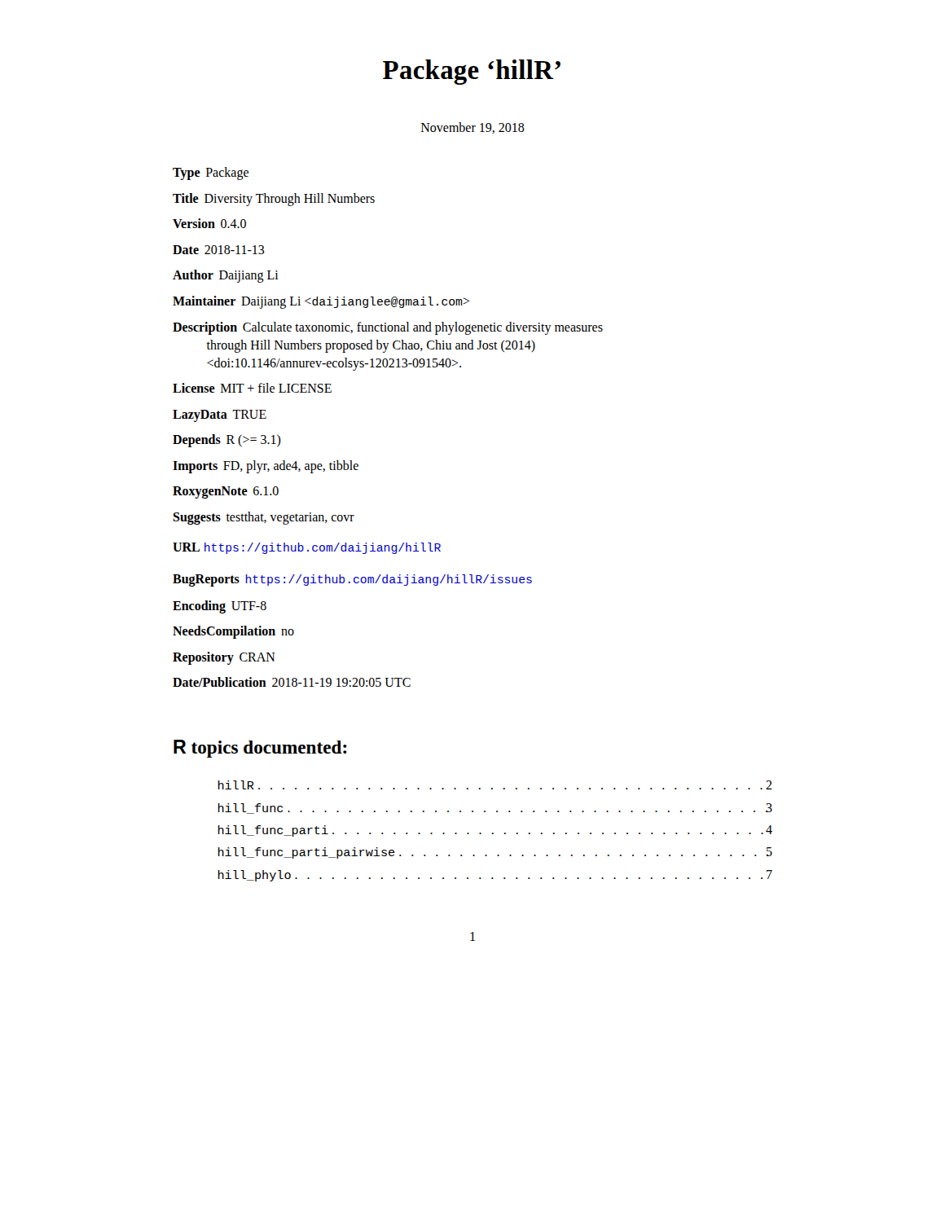Package ‘hillR’
November 19, 2018
Type
Package
Title
Diversity Through Hill Numbers
Version
0.4.0
Date
2018-11-13
Author
Daijiang Li
Maintainer
Daijiang Li <daijianglee@gmail.com>
Description
Calculate taxonomic, functional and phylogenetic diversity measures through Hill Numbers proposed by Chao, Chiu and Jost (2014) <doi:10.1146/annurev-ecolsys-120213-091540>.
License
MIT + file LICENSE
LazyData
TRUE
Depends
R (>= 3.1)
Imports
FD, plyr, ade4, ape, tibble
RoxygenNote
6.1.0
Suggests
testthat, vegetarian, covr
URL https://github.com/daijiang/hillR
BugReports
https://github.com/daijiang/hillR/issues
Encoding
UTF-8
NeedsCompilation
no
Repository
CRAN
Date/Publication
2018-11-19 19:20:05 UTC
R topics documented:
hillR 2 . . . . . . . . . . . . . . . . . . . . . . . . . . . . . . . . . . . . . . . . . . . . . . . . .
hill_func 3 . . . . . . . . . . . . . . . . . . . . . . . . . . . . . . . . . . . . . . . . . . . . . .
hill_func_parti 4 . . . . . . . . . . . . . . . . . . . . . . . . . . . . . . . . . . . . . . . . . .
hill_func_parti_pairwise 5 . . . . . . . . . . . . . . . . . . . . . . . . . . . . . . . . . . .
hill_phylo 7 . . . . . . . . . . . . . . . . . . . . . . . . . . . . . . . . . . . . . . . . . . . . .
1